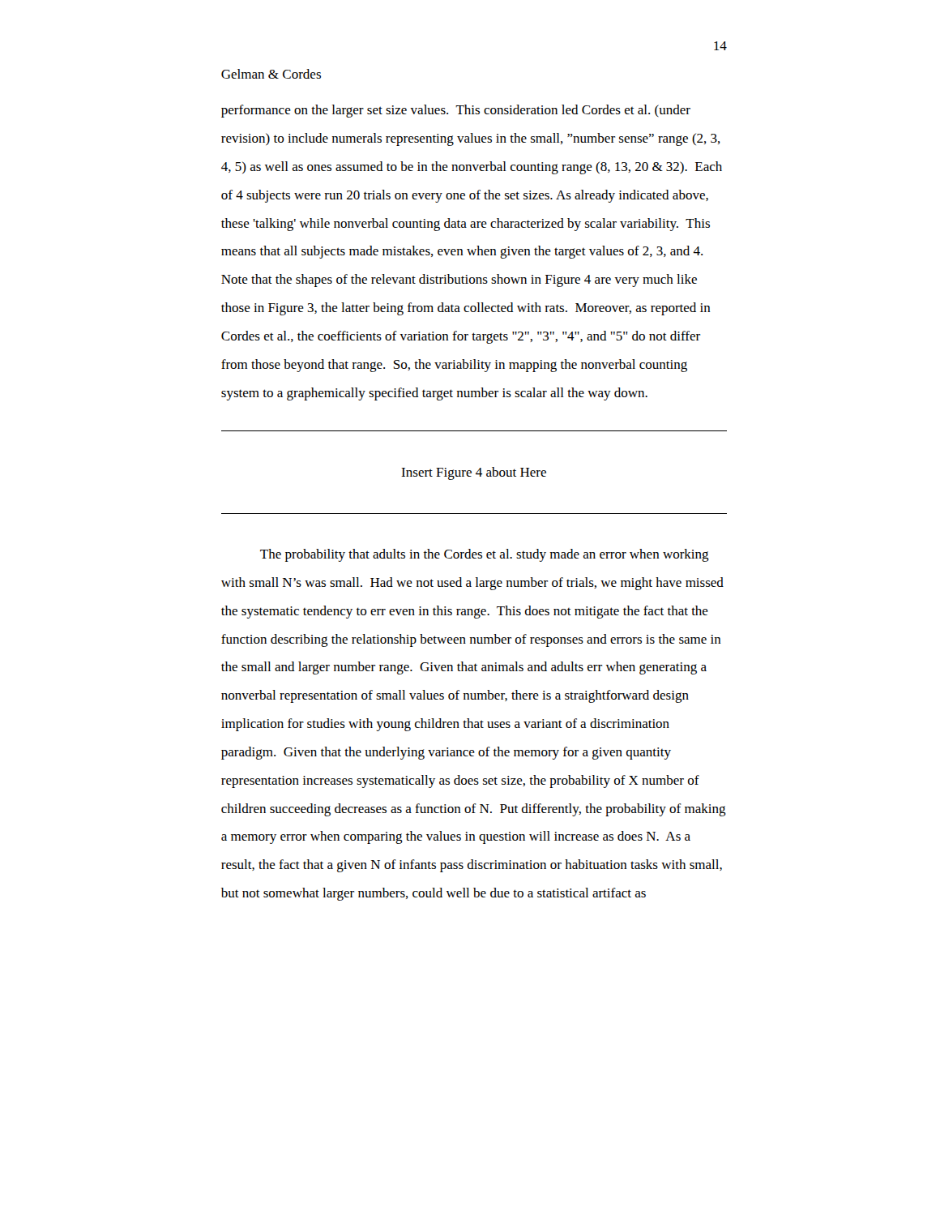14
Gelman & Cordes
performance on the larger set size values. This consideration led Cordes et al. (under revision) to include numerals representing values in the small, ”number sense” range (2, 3, 4, 5) as well as ones assumed to be in the nonverbal counting range (8, 13, 20 & 32). Each of 4 subjects were run 20 trials on every one of the set sizes. As already indicated above, these 'talking' while nonverbal counting data are characterized by scalar variability. This means that all subjects made mistakes, even when given the target values of 2, 3, and 4. Note that the shapes of the relevant distributions shown in Figure 4 are very much like those in Figure 3, the latter being from data collected with rats. Moreover, as reported in Cordes et al., the coefficients of variation for targets "2", "3", "4", and "5" do not differ from those beyond that range. So, the variability in mapping the nonverbal counting system to a graphemically specified target number is scalar all the way down.
Insert Figure 4 about Here
The probability that adults in the Cordes et al. study made an error when working with small N’s was small. Had we not used a large number of trials, we might have missed the systematic tendency to err even in this range. This does not mitigate the fact that the function describing the relationship between number of responses and errors is the same in the small and larger number range. Given that animals and adults err when generating a nonverbal representation of small values of number, there is a straightforward design implication for studies with young children that uses a variant of a discrimination paradigm. Given that the underlying variance of the memory for a given quantity representation increases systematically as does set size, the probability of X number of children succeeding decreases as a function of N. Put differently, the probability of making a memory error when comparing the values in question will increase as does N. As a result, the fact that a given N of infants pass discrimination or habituation tasks with small, but not somewhat larger numbers, could well be due to a statistical artifact as